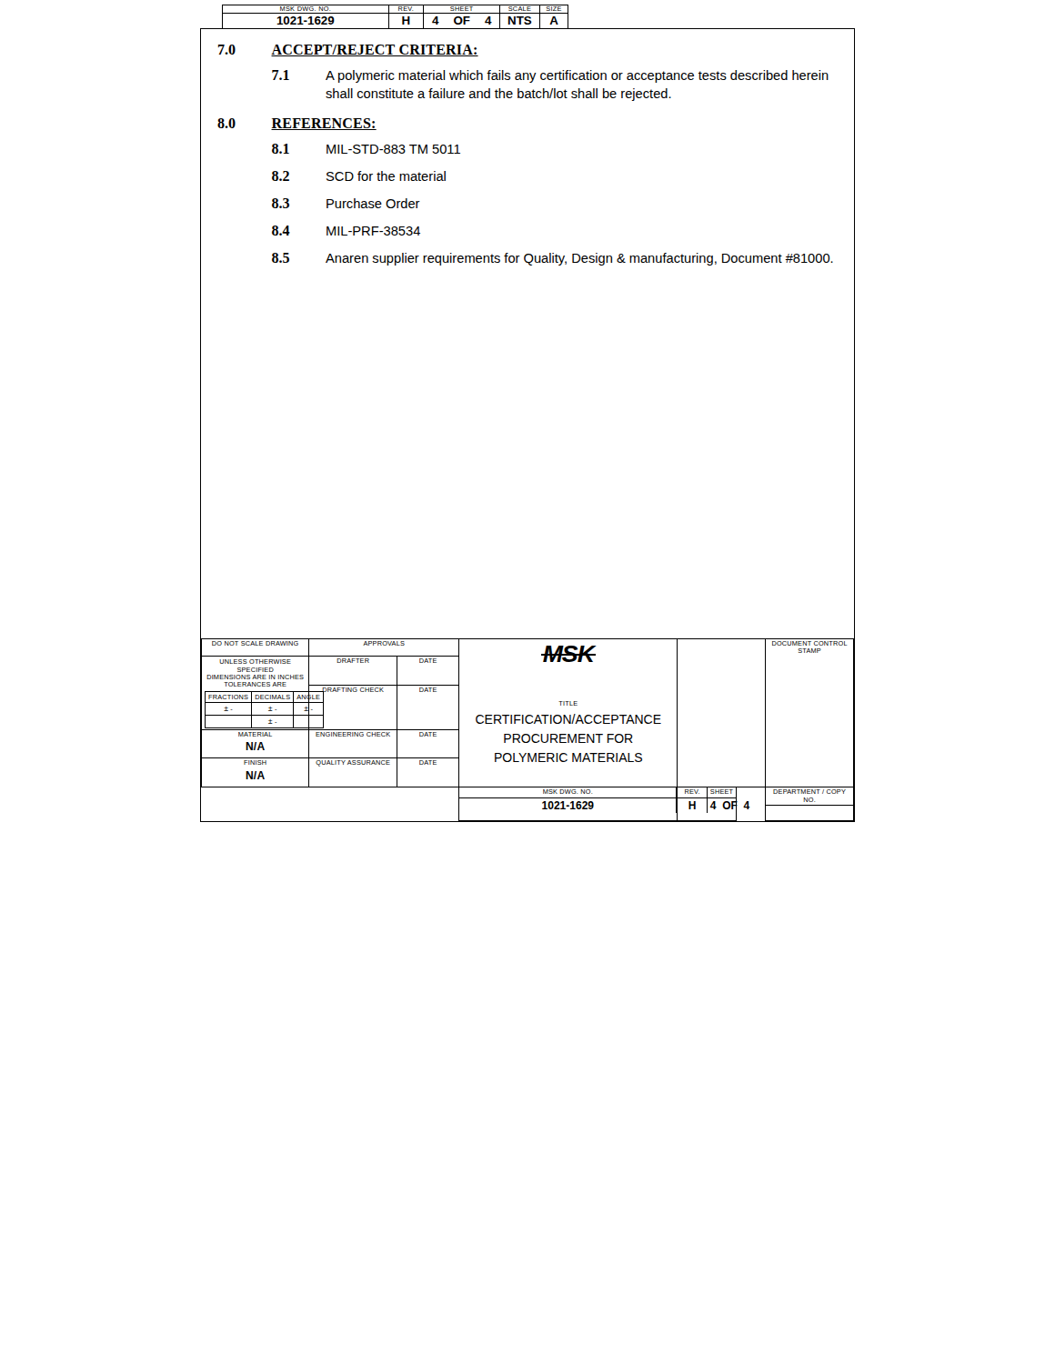| MSK DWG. NO. | REV. | SHEET | SCALE | SIZE |
| 1021-1629 | H | 4 | OF | 4 | NTS | A |
7.0 ACCEPT/REJECT CRITERIA:
7.1 A polymeric material which fails any certification or acceptance tests described herein shall constitute a failure and the batch/lot shall be rejected.
8.0 REFERENCES:
8.1 MIL-STD-883 TM 5011
8.2 SCD for the material
8.3 Purchase Order
8.4 MIL-PRF-38534
8.5 Anaren supplier requirements for Quality, Design & manufacturing, Document #81000.
| DO NOT SCALE DRAWING | APPROVALS | MSK | | DOCUMENT CONTROL STAMP |
| UNLESS OTHERWISE SPECIFIED DIMENSIONS ARE IN INCHES TOLERANCES ARE / FRACTIONS / DECIMALS / ANGLE / / ± - / ± - / ± - / / / ± - / / | DRAFTER | DATE |
| DRAFTING CHECK | DATE | TITLE CERTIFICATION/ACCEPTANCE PROCUREMENT FOR POLYMERIC MATERIALS | | |
| MATERIAL N/A | ENGINEERING CHECK | DATE |
| FINISH N/A | QUALITY ASSURANCE | DATE |
| | / MSK DWG. NO. / / 1021-1629 / | / REV. / SHEET / / H / 4 OF 4 / | | / DEPARTMENT / COPY NO. / |